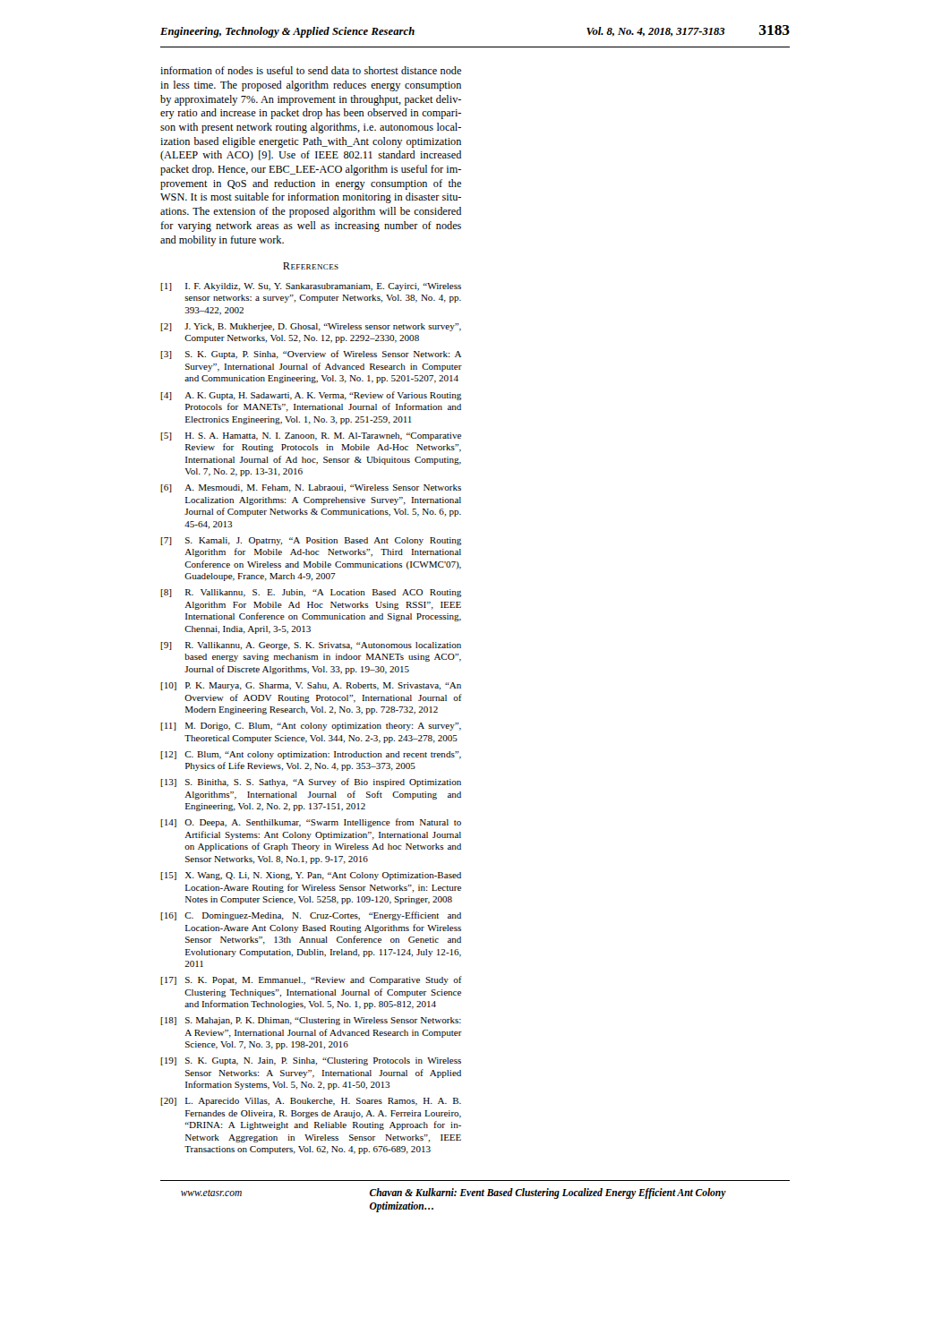Engineering, Technology & Applied Science Research Vol. 8, No. 4, 2018, 3177-3183 3183
information of nodes is useful to send data to shortest distance node in less time. The proposed algorithm reduces energy consumption by approximately 7%. An improvement in throughput, packet delivery ratio and increase in packet drop has been observed in comparison with present network routing algorithms, i.e. autonomous localization based eligible energetic Path_with_Ant colony optimization (ALEEP with ACO) [9]. Use of IEEE 802.11 standard increased packet drop. Hence, our EBC_LEE-ACO algorithm is useful for improvement in QoS and reduction in energy consumption of the WSN. It is most suitable for information monitoring in disaster situations. The extension of the proposed algorithm will be considered for varying network areas as well as increasing number of nodes and mobility in future work.
References
[1] I. F. Akyildiz, W. Su, Y. Sankarasubramaniam, E. Cayirci, “Wireless sensor networks: a survey”, Computer Networks, Vol. 38, No. 4, pp. 393–422, 2002
[2] J. Yick, B. Mukherjee, D. Ghosal, “Wireless sensor network survey”, Computer Networks, Vol. 52, No. 12, pp. 2292–2330, 2008
[3] S. K. Gupta, P. Sinha, “Overview of Wireless Sensor Network: A Survey”, International Journal of Advanced Research in Computer and Communication Engineering, Vol. 3, No. 1, pp. 5201-5207, 2014
[4] A. K. Gupta, H. Sadawarti, A. K. Verma, “Review of Various Routing Protocols for MANETs”, International Journal of Information and Electronics Engineering, Vol. 1, No. 3, pp. 251-259, 2011
[5] H. S. A. Hamatta, N. I. Zanoon, R. M. Al-Tarawneh, “Comparative Review for Routing Protocols in Mobile Ad-Hoc Networks”, International Journal of Ad hoc, Sensor & Ubiquitous Computing, Vol. 7, No. 2, pp. 13-31, 2016
[6] A. Mesmoudi, M. Feham, N. Labraoui, “Wireless Sensor Networks Localization Algorithms: A Comprehensive Survey”, International Journal of Computer Networks & Communications, Vol. 5, No. 6, pp. 45-64, 2013
[7] S. Kamali, J. Opatrny, “A Position Based Ant Colony Routing Algorithm for Mobile Ad-hoc Networks”, Third International Conference on Wireless and Mobile Communications (ICWMC'07), Guadeloupe, France, March 4-9, 2007
[8] R. Vallikannu, S. E. Jubin, “A Location Based ACO Routing Algorithm For Mobile Ad Hoc Networks Using RSSI”, IEEE International Conference on Communication and Signal Processing, Chennai, India, April, 3-5, 2013
[9] R. Vallikannu, A. George, S. K. Srivatsa, “Autonomous localization based energy saving mechanism in indoor MANETs using ACO”, Journal of Discrete Algorithms, Vol. 33, pp. 19–30, 2015
[10] P. K. Maurya, G. Sharma, V. Sahu, A. Roberts, M. Srivastava, “An Overview of AODV Routing Protocol”, International Journal of Modern Engineering Research, Vol. 2, No. 3, pp. 728-732, 2012
[11] M. Dorigo, C. Blum, “Ant colony optimization theory: A survey”, Theoretical Computer Science, Vol. 344, No. 2-3, pp. 243–278, 2005
[12] C. Blum, “Ant colony optimization: Introduction and recent trends”, Physics of Life Reviews, Vol. 2, No. 4, pp. 353–373, 2005
[13] S. Binitha, S. S. Sathya, “A Survey of Bio inspired Optimization Algorithms”, International Journal of Soft Computing and Engineering, Vol. 2, No. 2, pp. 137-151, 2012
[14] O. Deepa, A. Senthilkumar, “Swarm Intelligence from Natural to Artificial Systems: Ant Colony Optimization”, International Journal on Applications of Graph Theory in Wireless Ad hoc Networks and Sensor Networks, Vol. 8, No.1, pp. 9-17, 2016
[15] X. Wang, Q. Li, N. Xiong, Y. Pan, “Ant Colony Optimization-Based Location-Aware Routing for Wireless Sensor Networks”, in: Lecture Notes in Computer Science, Vol. 5258, pp. 109-120, Springer, 2008
[16] C. Dominguez-Medina, N. Cruz-Cortes, “Energy-Efficient and Location-Aware Ant Colony Based Routing Algorithms for Wireless Sensor Networks”, 13th Annual Conference on Genetic and Evolutionary Computation, Dublin, Ireland, pp. 117-124, July 12-16, 2011
[17] S. K. Popat, M. Emmanuel., “Review and Comparative Study of Clustering Techniques”, International Journal of Computer Science and Information Technologies, Vol. 5, No. 1, pp. 805-812, 2014
[18] S. Mahajan, P. K. Dhiman, “Clustering in Wireless Sensor Networks: A Review”, International Journal of Advanced Research in Computer Science, Vol. 7, No. 3, pp. 198-201, 2016
[19] S. K. Gupta, N. Jain, P. Sinha, “Clustering Protocols in Wireless Sensor Networks: A Survey”, International Journal of Applied Information Systems, Vol. 5, No. 2, pp. 41-50, 2013
[20] L. Aparecido Villas, A. Boukerche, H. Soares Ramos, H. A. B. Fernandes de Oliveira, R. Borges de Araujo, A. A. Ferreira Loureiro, “DRINA: A Lightweight and Reliable Routing Approach for in-Network Aggregation in Wireless Sensor Networks”, IEEE Transactions on Computers, Vol. 62, No. 4, pp. 676-689, 2013
www.etasr.com
Chavan & Kulkarni: Event Based Clustering Localized Energy Efficient Ant Colony Optimization…